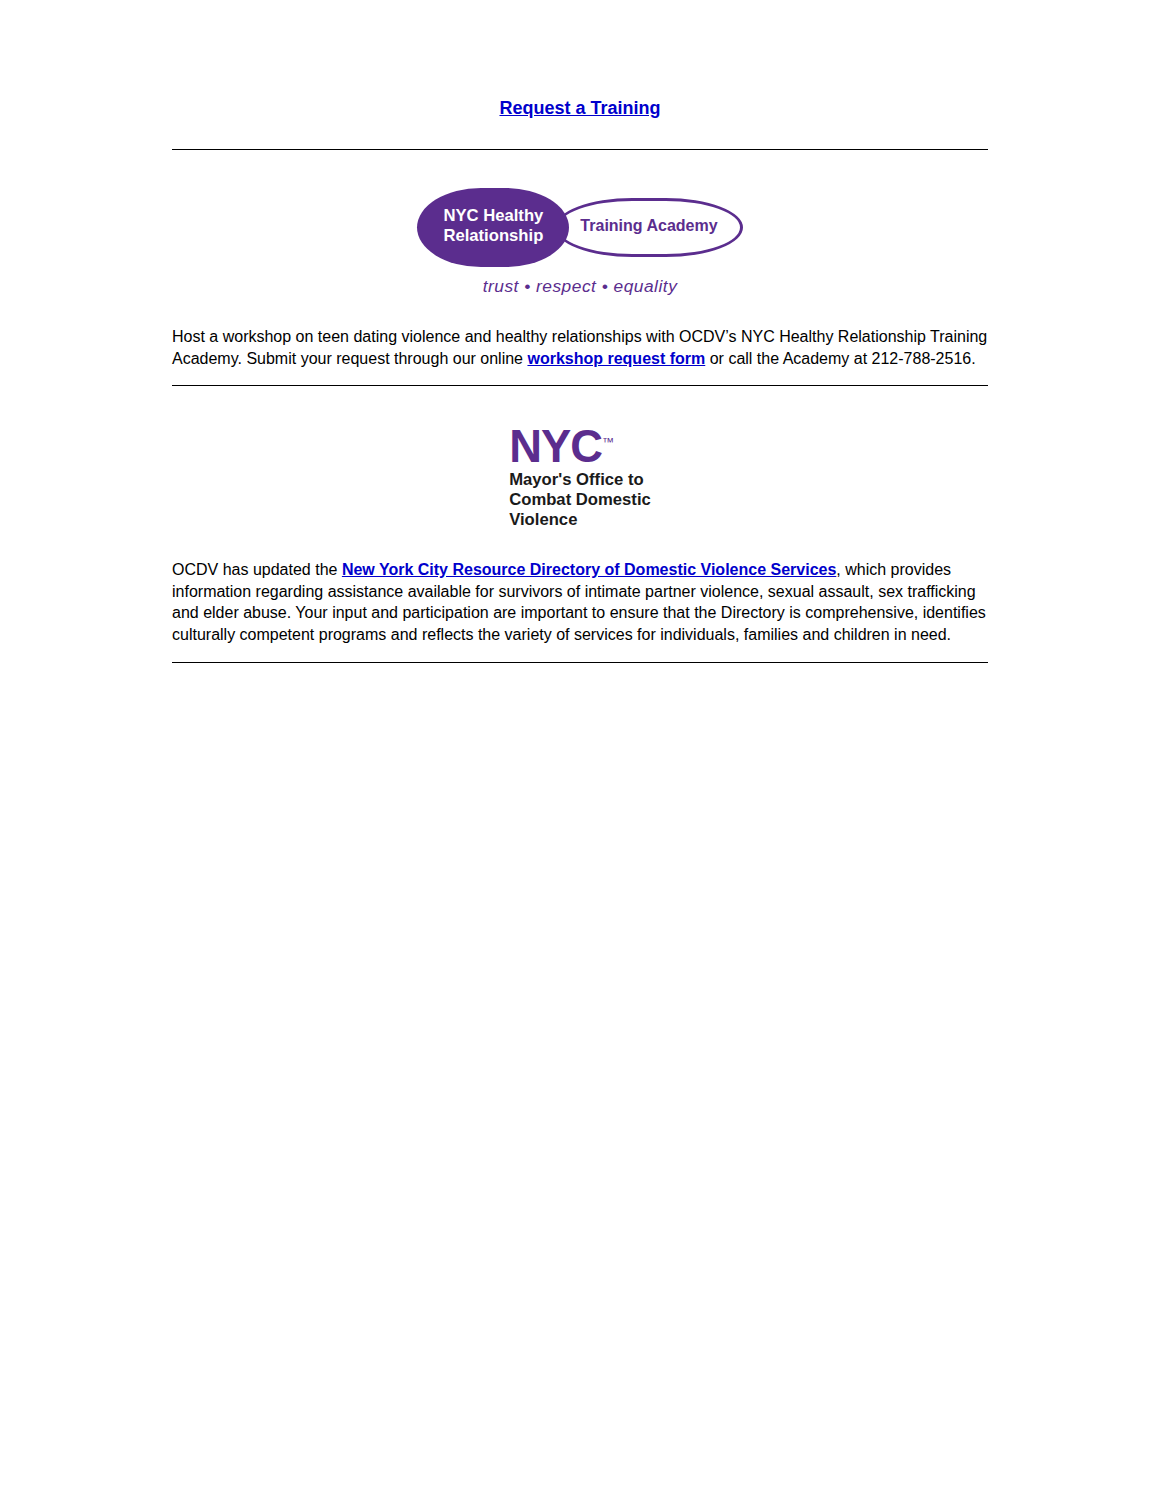Request a Training
NYC Healthy
Relationship Training Academy
trust • respect • equality
Host a workshop on teen dating violence and healthy relationships with OCDV’s NYC Healthy Relationship Training Academy. Submit your request through our online workshop request form or call the Academy at 212-788-2516.
NYC™
Mayor's Office to
Combat Domestic
Violence
OCDV has updated the New York City Resource Directory of Domestic Violence Services, which provides information regarding assistance available for survivors of intimate partner violence, sexual assault, sex trafficking and elder abuse. Your input and participation are important to ensure that the Directory is comprehensive, identifies culturally competent programs and reflects the variety of services for individuals, families and children in need.